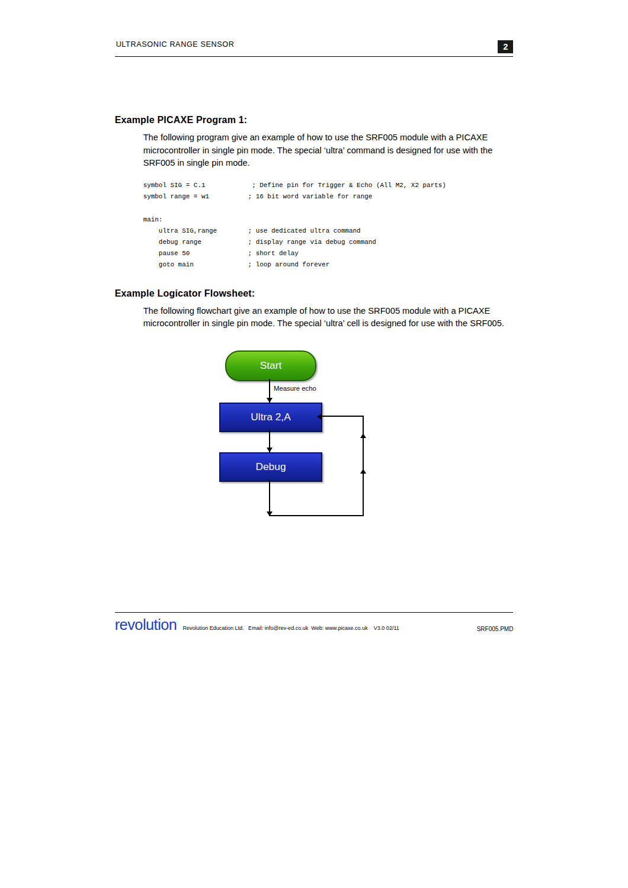ULTRASONIC RANGE SENSOR
2
Example PICAXE Program 1:
The following program give an example of how to use the SRF005 module with a PICAXE microcontroller in single pin mode. The special ‘ultra’ command is designed for use with the SRF005 in single pin mode.
symbol SIG = C.1            ; Define pin for Trigger & Echo (All M2, X2 parts)
symbol range = w1          ; 16 bit word variable for range

main:
    ultra SIG,range        ; use dedicated ultra command
    debug range            ; display range via debug command
    pause 50               ; short delay
    goto main              ; loop around forever
Example Logicator Flowsheet:
The following flowchart give an example of how to use the SRF005 module with a PICAXE microcontroller in single pin mode. The special ‘ultra’ cell is designed for use with the SRF005.
Start
Measure echo
Ultra 2,A
Debug
revolution Revolution Education Ltd. Email: info@rev-ed.co.uk Web: www.picaxe.co.uk V3.0 02/11
SRF005.PMD